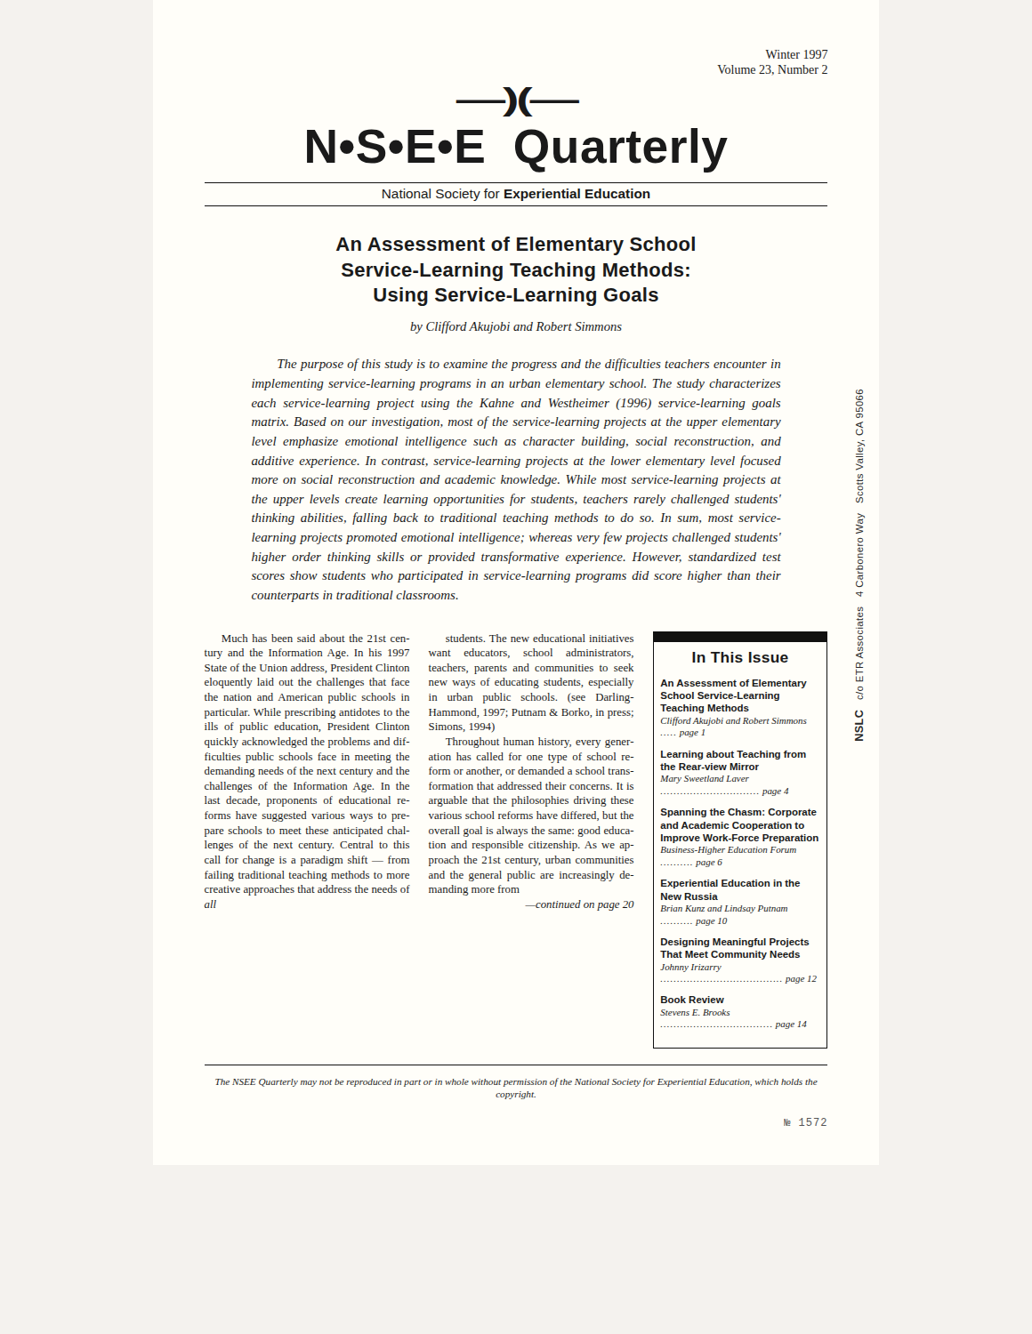Winter 1997
Volume 23, Number 2
—)(—
N•S•E•E Quarterly
National Society for Experiential Education
An Assessment of Elementary School
Service-Learning Teaching Methods:
Using Service-Learning Goals
by Clifford Akujobi and Robert Simmons
NSLC c/o ETR Associates 4 Carbonero Way Scotts Valley, CA 95066
The purpose of this study is to examine the progress and the difficulties teachers encounter in implementing service-learning programs in an urban elementary school. The study characterizes each service-learning project using the Kahne and Westheimer (1996) service-learning goals matrix. Based on our investigation, most of the service-learning projects at the upper elementary level emphasize emotional intelligence such as character building, social reconstruction, and additive experience. In contrast, service-learning projects at the lower elementary level focused more on social reconstruction and academic knowledge. While most service-learning projects at the upper levels create learning opportunities for students, teachers rarely challenged students' thinking abilities, falling back to traditional teaching methods to do so. In sum, most service-learning projects promoted emotional intelligence; whereas very few projects challenged students' higher order thinking skills or provided transformative experience. However, standardized test scores show students who participated in service-learning programs did score higher than their counterparts in traditional classrooms.
Much has been said about the 21st century and the Information Age. In his 1997 State of the Union address, President Clinton eloquently laid out the challenges that face the nation and American public schools in particular. While prescribing antidotes to the ills of public education, President Clinton quickly acknowledged the problems and difficulties public schools face in meeting the demanding needs of the next century and the challenges of the Information Age. In the last decade, proponents of educational reforms have suggested various ways to prepare schools to meet these anticipated challenges of the next century. Central to this call for change is a paradigm shift — from failing traditional teaching methods to more creative approaches that address the needs of all
students. The new educational initiatives want educators, school administrators, teachers, parents and communities to seek new ways of educating students, especially in urban public schools. (see Darling-Hammond, 1997; Putnam & Borko, in press; Simons, 1994)
Throughout human history, every generation has called for one type of school reform or another, or demanded a school transformation that addressed their concerns. It is arguable that the philosophies driving these various school reforms have differed, but the overall goal is always the same: good education and responsible citizenship. As we approach the 21st century, urban communities and the general public are increasingly demanding more from
—continued on page 20
In This Issue
An Assessment of Elementary School Service-Learning Teaching Methods Clifford Akujobi and Robert Simmons ..... page 1
Learning about Teaching from the Rear-view Mirror Mary Sweetland Laver .............................. page 4
Spanning the Chasm: Corporate and Academic Cooperation to Improve Work-Force Preparation Business-Higher Education Forum .......... page 6
Experiential Education in the New Russia Brian Kunz and Lindsay Putnam .......... page 10
Designing Meaningful Projects That Meet Community Needs Johnny Irizarry ..................................... page 12
Book Review Stevens E. Brooks .................................. page 14
The NSEE Quarterly may not be reproduced in part or in whole without permission of the National Society for Experiential Education, which holds the copyright.
№ 1572